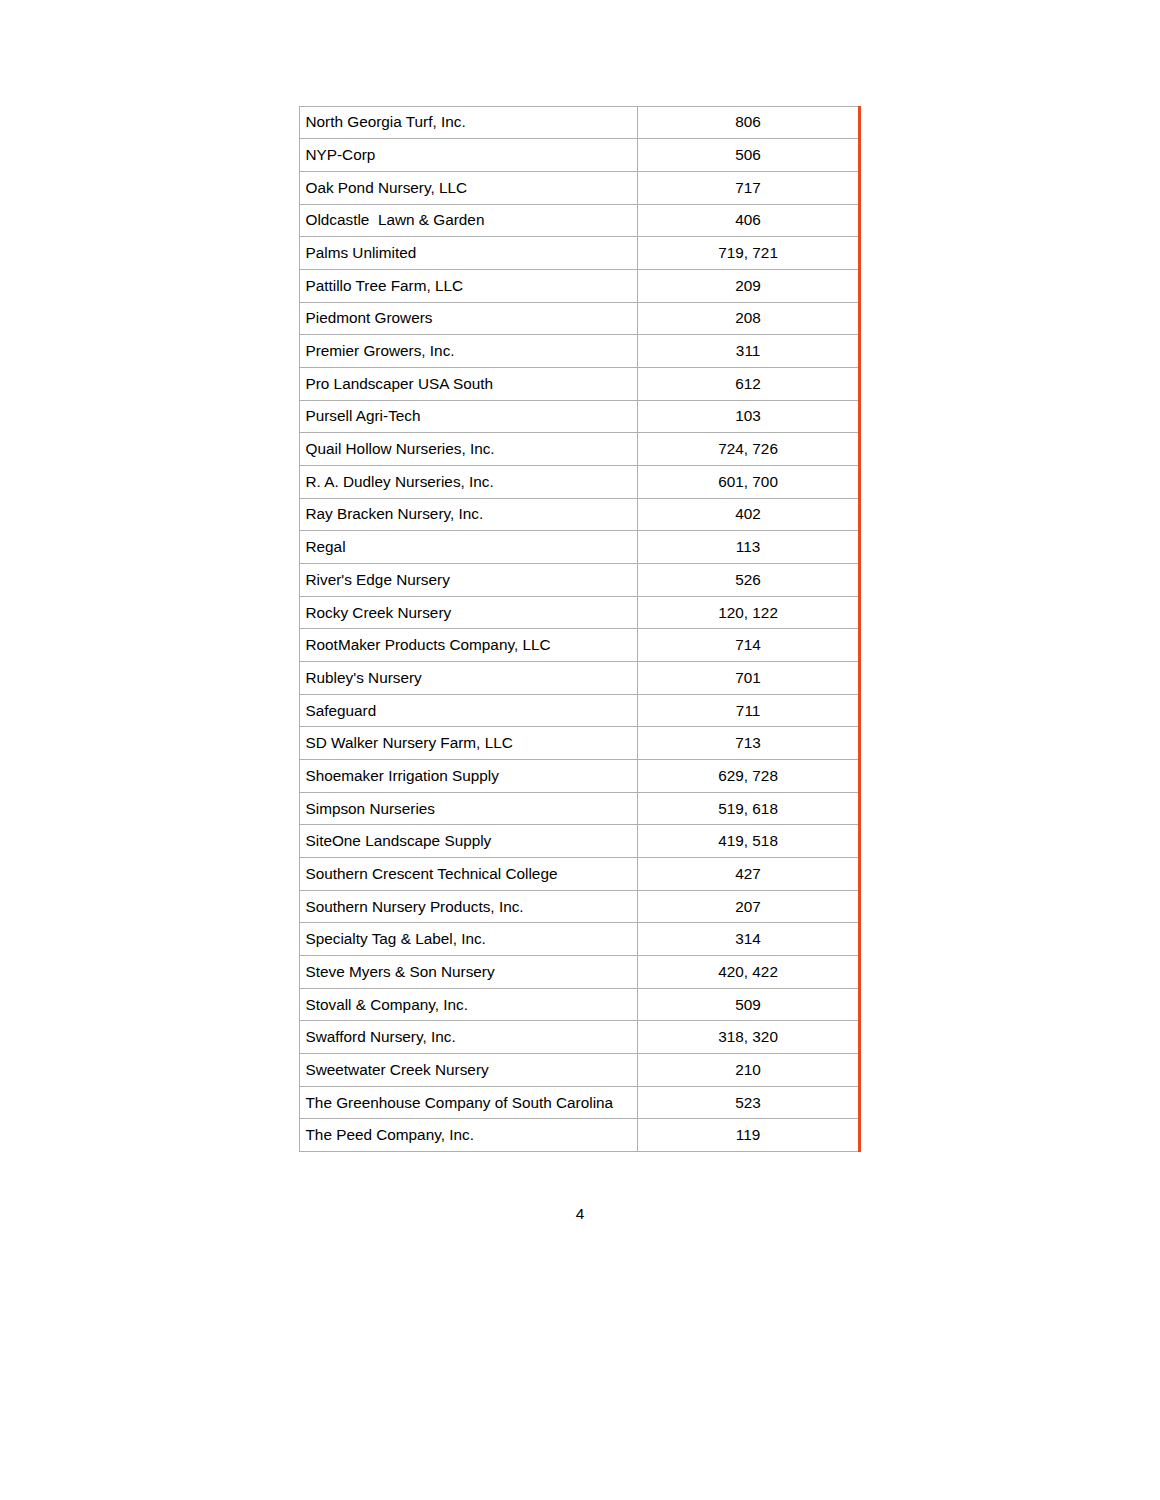| North Georgia Turf, Inc. | 806 |
| NYP-Corp | 506 |
| Oak Pond Nursery, LLC | 717 |
| Oldcastle Lawn & Garden | 406 |
| Palms Unlimited | 719, 721 |
| Pattillo Tree Farm, LLC | 209 |
| Piedmont Growers | 208 |
| Premier Growers, Inc. | 311 |
| Pro Landscaper USA South | 612 |
| Pursell Agri-Tech | 103 |
| Quail Hollow Nurseries, Inc. | 724, 726 |
| R. A. Dudley Nurseries, Inc. | 601, 700 |
| Ray Bracken Nursery, Inc. | 402 |
| Regal | 113 |
| River's Edge Nursery | 526 |
| Rocky Creek Nursery | 120, 122 |
| RootMaker Products Company, LLC | 714 |
| Rubley's Nursery | 701 |
| Safeguard | 711 |
| SD Walker Nursery Farm, LLC | 713 |
| Shoemaker Irrigation Supply | 629, 728 |
| Simpson Nurseries | 519, 618 |
| SiteOne Landscape Supply | 419, 518 |
| Southern Crescent Technical College | 427 |
| Southern Nursery Products, Inc. | 207 |
| Specialty Tag & Label, Inc. | 314 |
| Steve Myers & Son Nursery | 420, 422 |
| Stovall & Company, Inc. | 509 |
| Swafford Nursery, Inc. | 318, 320 |
| Sweetwater Creek Nursery | 210 |
| The Greenhouse Company of South Carolina | 523 |
| The Peed Company, Inc. | 119 |
4